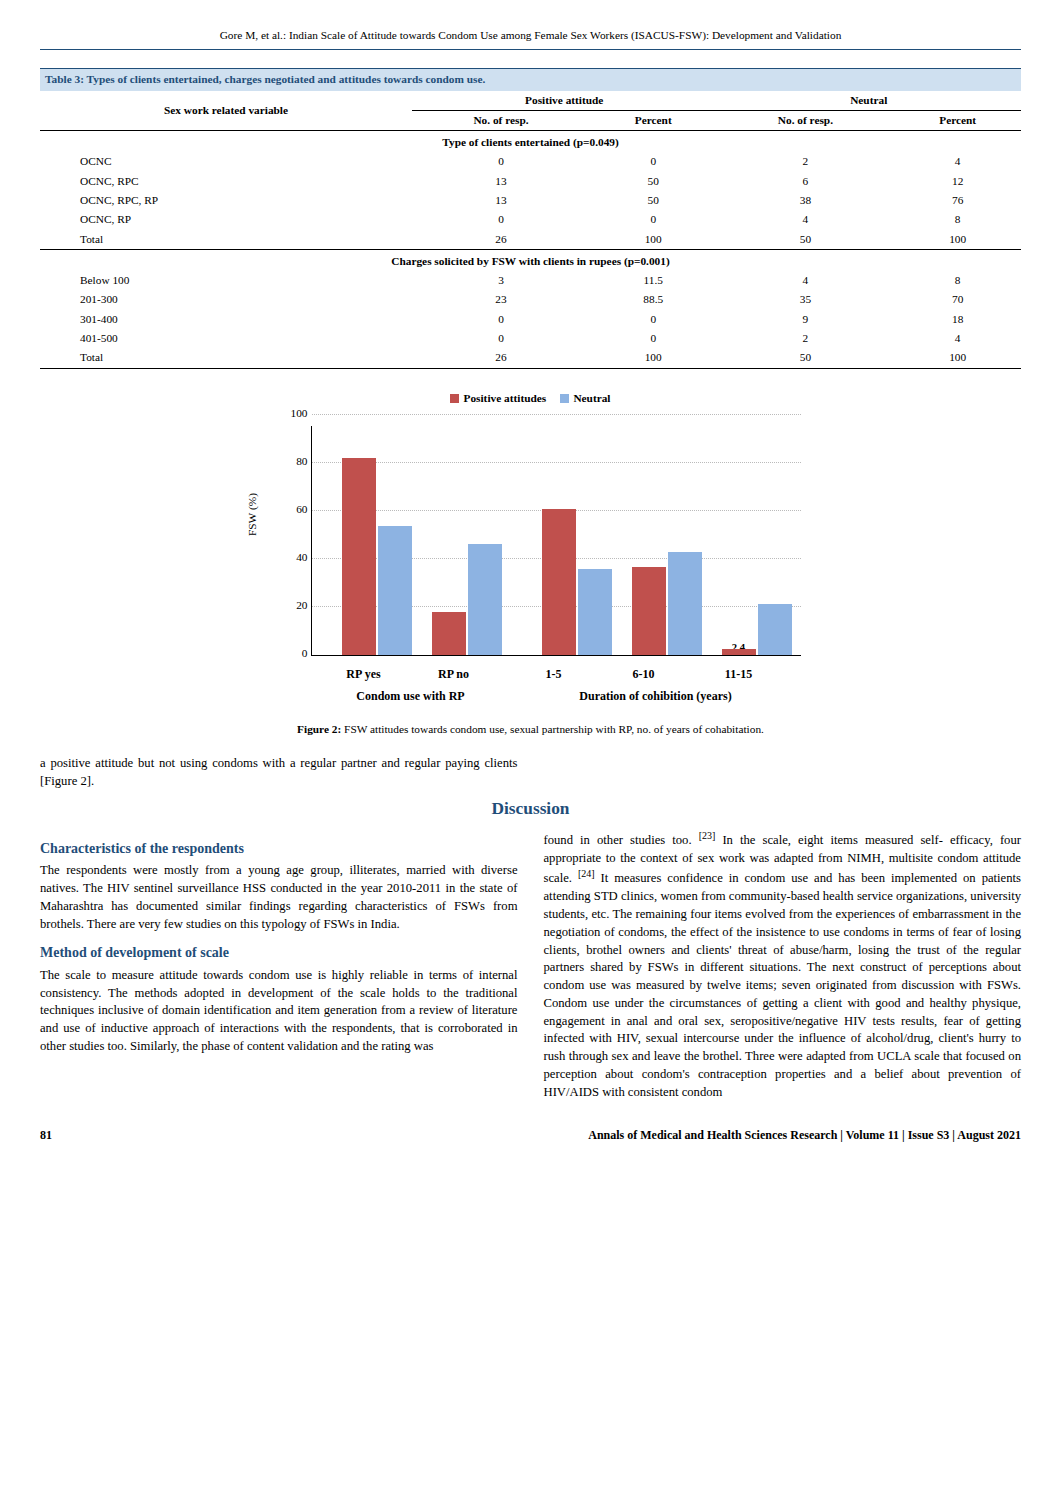Gore M, et al.: Indian Scale of Attitude towards Condom Use among Female Sex Workers (ISACUS-FSW): Development and Validation
Table 3: Types of clients entertained, charges negotiated and attitudes towards condom use.
| Sex work related variable | Positive attitude | Neutral |
| --- | --- | --- |
| No. of resp. | Percent | No. of resp. | Percent |
| Type of clients entertained (p=0.049) |
| OCNC | 0 | 0 | 2 | 4 |
| OCNC, RPC | 13 | 50 | 6 | 12 |
| OCNC, RPC, RP | 13 | 50 | 38 | 76 |
| OCNC, RP | 0 | 0 | 4 | 8 |
| Total | 26 | 100 | 50 | 100 |
| Charges solicited by FSW with clients in rupees (p=0.001) |
| Below 100 | 3 | 11.5 | 4 | 8 |
| 201-300 | 23 | 88.5 | 35 | 70 |
| 301-400 | 0 | 0 | 9 | 18 |
| 401-500 | 0 | 0 | 2 | 4 |
| Total | 26 | 100 | 50 | 100 |
Positive attitudes Neutral
FSW (%)
0
20
40
60
80
100
82.0
53.8
18.0
46.2
61.0
35.7
36.6
42.9
2.4
21.4
RP yes
RP no
1-5
6-10
11-15
Condom use with RP
Duration of cohibition (years)
Figure 2: FSW attitudes towards condom use, sexual partnership with RP, no. of years of cohabitation.
a positive attitude but not using condoms with a regular partner and regular paying clients [Figure 2].
Discussion
Characteristics of the respondents
The respondents were mostly from a young age group, illiterates, married with diverse natives. The HIV sentinel surveillance HSS conducted in the year 2010-2011 in the state of Maharashtra has documented similar findings regarding characteristics of FSWs from brothels. There are very few studies on this typology of FSWs in India.
Method of development of scale
The scale to measure attitude towards condom use is highly reliable in terms of internal consistency. The methods adopted in development of the scale holds to the traditional techniques inclusive of domain identification and item generation from a review of literature and use of inductive approach of interactions with the respondents, that is corroborated in other studies too. Similarly, the phase of content validation and the rating was
found in other studies too. [23] In the scale, eight items measured self- efficacy, four appropriate to the context of sex work was adapted from NIMH, multisite condom attitude scale. [24] It measures confidence in condom use and has been implemented on patients attending STD clinics, women from community-based health service organizations, university students, etc. The remaining four items evolved from the experiences of embarrassment in the negotiation of condoms, the effect of the insistence to use condoms in terms of fear of losing clients, brothel owners and clients' threat of abuse/harm, losing the trust of the regular partners shared by FSWs in different situations. The next construct of perceptions about condom use was measured by twelve items; seven originated from discussion with FSWs. Condom use under the circumstances of getting a client with good and healthy physique, engagement in anal and oral sex, seropositive/negative HIV tests results, fear of getting infected with HIV, sexual intercourse under the influence of alcohol/drug, client's hurry to rush through sex and leave the brothel. Three were adapted from UCLA scale that focused on perception about condom's contraception properties and a belief about prevention of HIV/AIDS with consistent condom
81
Annals of Medical and Health Sciences Research | Volume 11 | Issue S3 | August 2021